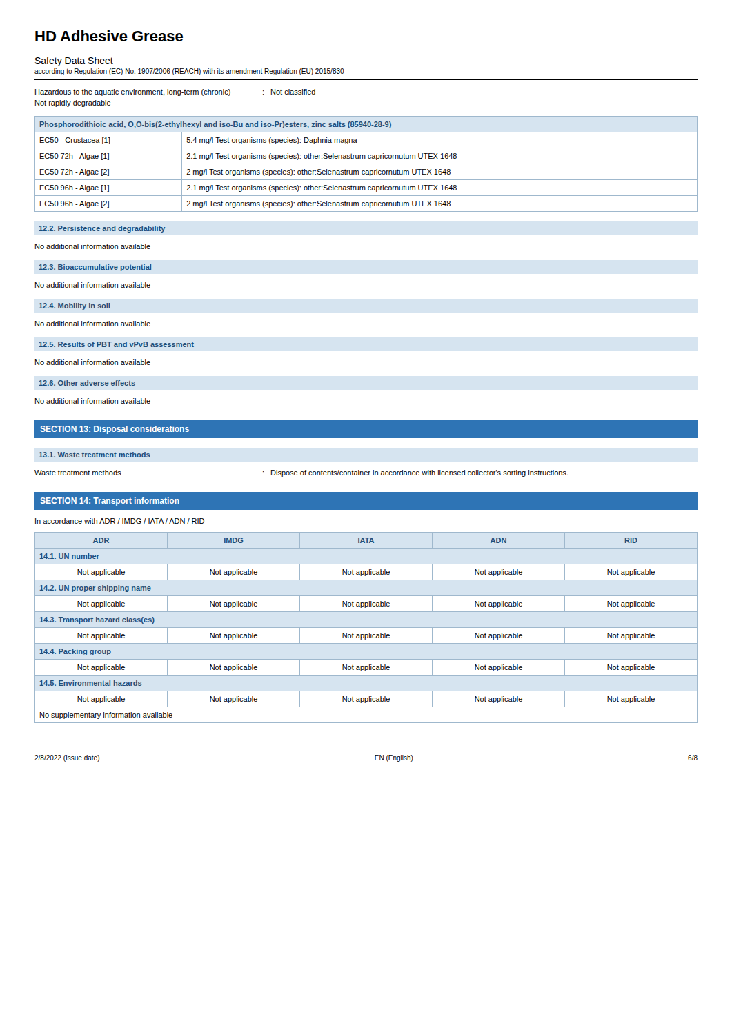HD Adhesive Grease
Safety Data Sheet
according to Regulation (EC) No. 1907/2006 (REACH) with its amendment Regulation (EU) 2015/830
Hazardous to the aquatic environment, long-term (chronic): Not classified
Not rapidly degradable
| Phosphorodithioic acid, O,O-bis(2-ethylhexyl and iso-Bu and iso-Pr)esters, zinc salts (85940-28-9) |
| EC50 - Crustacea [1] | 5.4 mg/l Test organisms (species): Daphnia magna |
| EC50 72h - Algae [1] | 2.1 mg/l Test organisms (species): other:Selenastrum capricornutum UTEX 1648 |
| EC50 72h - Algae [2] | 2 mg/l Test organisms (species): other:Selenastrum capricornutum UTEX 1648 |
| EC50 96h - Algae [1] | 2.1 mg/l Test organisms (species): other:Selenastrum capricornutum UTEX 1648 |
| EC50 96h - Algae [2] | 2 mg/l Test organisms (species): other:Selenastrum capricornutum UTEX 1648 |
12.2. Persistence and degradability
No additional information available
12.3. Bioaccumulative potential
No additional information available
12.4. Mobility in soil
No additional information available
12.5. Results of PBT and vPvB assessment
No additional information available
12.6. Other adverse effects
No additional information available
SECTION 13: Disposal considerations
13.1. Waste treatment methods
Waste treatment methods: Dispose of contents/container in accordance with licensed collector's sorting instructions.
SECTION 14: Transport information
In accordance with ADR / IMDG / IATA / ADN / RID
| ADR | IMDG | IATA | ADN | RID |
| 14.1. UN number |
| Not applicable | Not applicable | Not applicable | Not applicable | Not applicable |
| 14.2. UN proper shipping name |
| Not applicable | Not applicable | Not applicable | Not applicable | Not applicable |
| 14.3. Transport hazard class(es) |
| Not applicable | Not applicable | Not applicable | Not applicable | Not applicable |
| 14.4. Packing group |
| Not applicable | Not applicable | Not applicable | Not applicable | Not applicable |
| 14.5. Environmental hazards |
| Not applicable | Not applicable | Not applicable | Not applicable | Not applicable |
| No supplementary information available |
2/8/2022 (Issue date) EN (English) 6/8